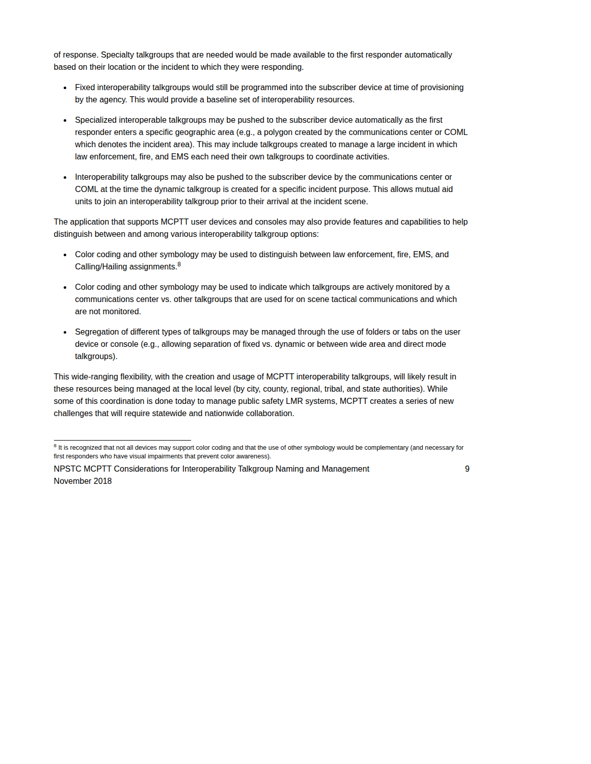of response. Specialty talkgroups that are needed would be made available to the first responder automatically based on their location or the incident to which they were responding.
Fixed interoperability talkgroups would still be programmed into the subscriber device at time of provisioning by the agency. This would provide a baseline set of interoperability resources.
Specialized interoperable talkgroups may be pushed to the subscriber device automatically as the first responder enters a specific geographic area (e.g., a polygon created by the communications center or COML which denotes the incident area). This may include talkgroups created to manage a large incident in which law enforcement, fire, and EMS each need their own talkgroups to coordinate activities.
Interoperability talkgroups may also be pushed to the subscriber device by the communications center or COML at the time the dynamic talkgroup is created for a specific incident purpose. This allows mutual aid units to join an interoperability talkgroup prior to their arrival at the incident scene.
The application that supports MCPTT user devices and consoles may also provide features and capabilities to help distinguish between and among various interoperability talkgroup options:
Color coding and other symbology may be used to distinguish between law enforcement, fire, EMS, and Calling/Hailing assignments.8
Color coding and other symbology may be used to indicate which talkgroups are actively monitored by a communications center vs. other talkgroups that are used for on scene tactical communications and which are not monitored.
Segregation of different types of talkgroups may be managed through the use of folders or tabs on the user device or console (e.g., allowing separation of fixed vs. dynamic or between wide area and direct mode talkgroups).
This wide-ranging flexibility, with the creation and usage of MCPTT interoperability talkgroups, will likely result in these resources being managed at the local level (by city, county, regional, tribal, and state authorities). While some of this coordination is done today to manage public safety LMR systems, MCPTT creates a series of new challenges that will require statewide and nationwide collaboration.
8 It is recognized that not all devices may support color coding and that the use of other symbology would be complementary (and necessary for first responders who have visual impairments that prevent color awareness).
NPSTC MCPTT Considerations for Interoperability Talkgroup Naming and Management November 2018
9